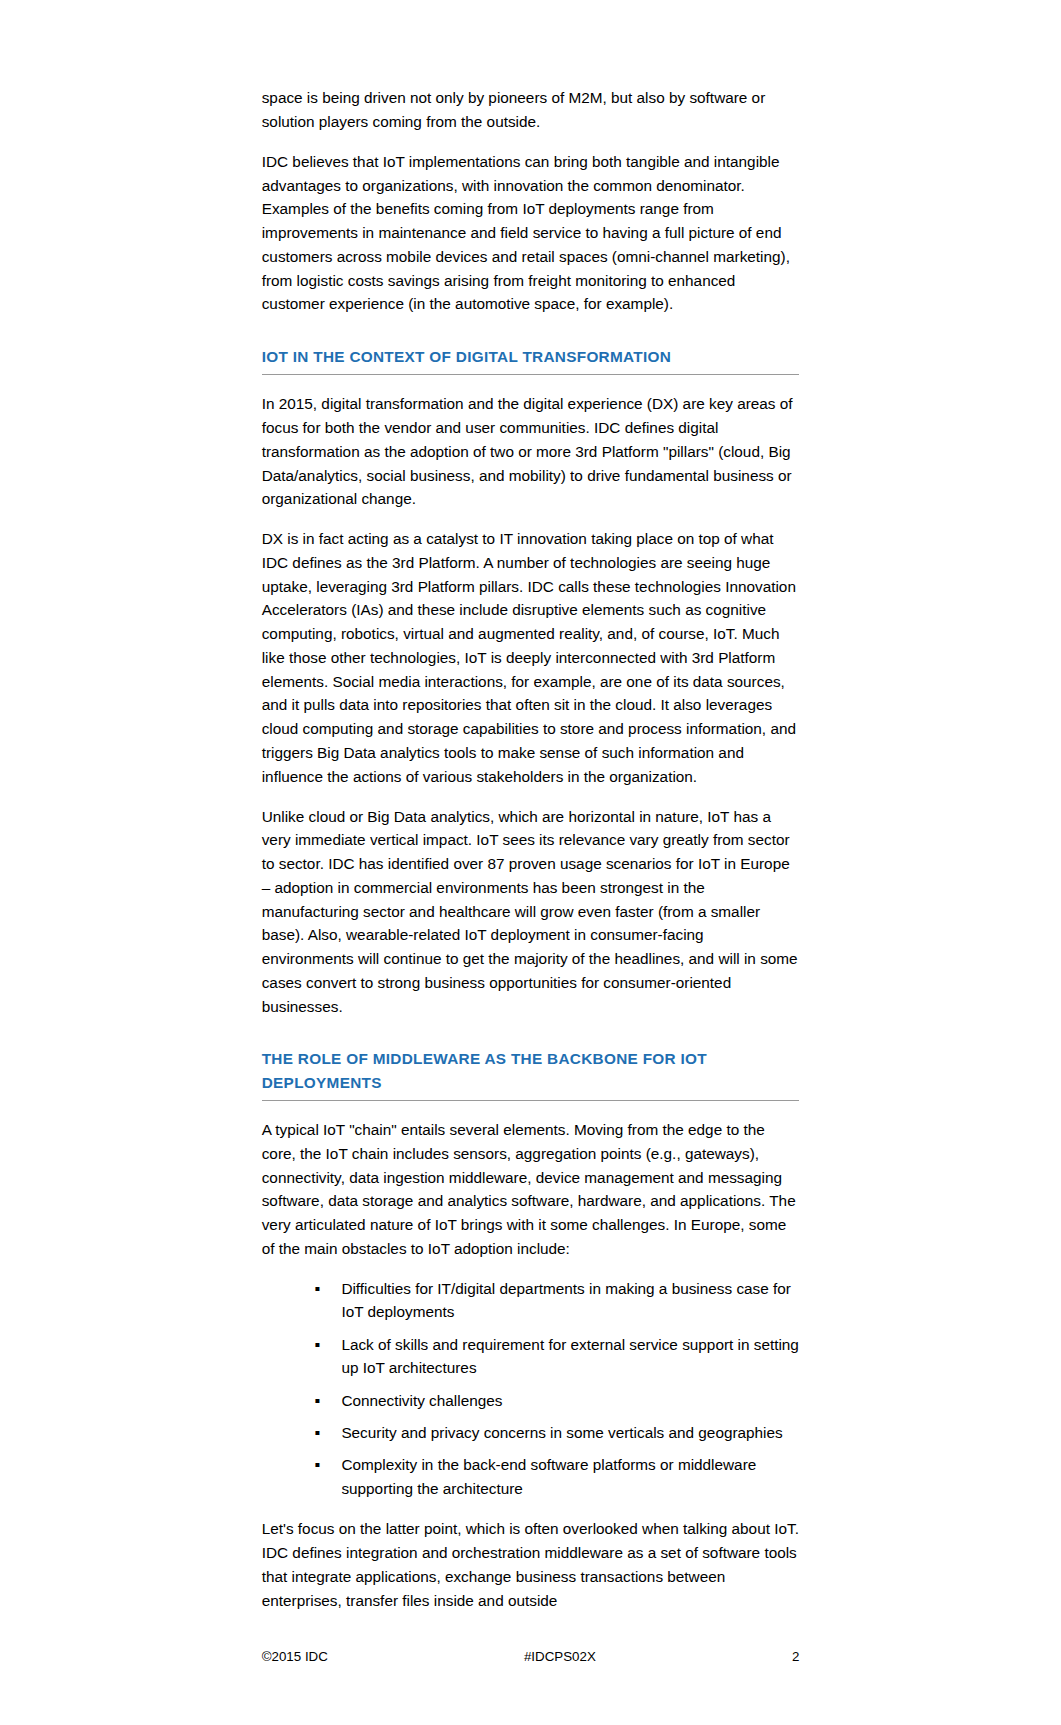space is being driven not only by pioneers of M2M, but also by software or solution players coming from the outside.
IDC believes that IoT implementations can bring both tangible and intangible advantages to organizations, with innovation the common denominator. Examples of the benefits coming from IoT deployments range from improvements in maintenance and field service to having a full picture of end customers across mobile devices and retail spaces (omni-channel marketing), from logistic costs savings arising from freight monitoring to enhanced customer experience (in the automotive space, for example).
IoT in the Context of Digital Transformation
In 2015, digital transformation and the digital experience (DX) are key areas of focus for both the vendor and user communities. IDC defines digital transformation as the adoption of two or more 3rd Platform "pillars" (cloud, Big Data/analytics, social business, and mobility) to drive fundamental business or organizational change.
DX is in fact acting as a catalyst to IT innovation taking place on top of what IDC defines as the 3rd Platform. A number of technologies are seeing huge uptake, leveraging 3rd Platform pillars. IDC calls these technologies Innovation Accelerators (IAs) and these include disruptive elements such as cognitive computing, robotics, virtual and augmented reality, and, of course, IoT. Much like those other technologies, IoT is deeply interconnected with 3rd Platform elements. Social media interactions, for example, are one of its data sources, and it pulls data into repositories that often sit in the cloud. It also leverages cloud computing and storage capabilities to store and process information, and triggers Big Data analytics tools to make sense of such information and influence the actions of various stakeholders in the organization.
Unlike cloud or Big Data analytics, which are horizontal in nature, IoT has a very immediate vertical impact. IoT sees its relevance vary greatly from sector to sector. IDC has identified over 87 proven usage scenarios for IoT in Europe – adoption in commercial environments has been strongest in the manufacturing sector and healthcare will grow even faster (from a smaller base). Also, wearable-related IoT deployment in consumer-facing environments will continue to get the majority of the headlines, and will in some cases convert to strong business opportunities for consumer-oriented businesses.
The Role of Middleware as the Backbone for IoT Deployments
A typical IoT "chain" entails several elements. Moving from the edge to the core, the IoT chain includes sensors, aggregation points (e.g., gateways), connectivity, data ingestion middleware, device management and messaging software, data storage and analytics software, hardware, and applications. The very articulated nature of IoT brings with it some challenges. In Europe, some of the main obstacles to IoT adoption include:
Difficulties for IT/digital departments in making a business case for IoT deployments
Lack of skills and requirement for external service support in setting up IoT architectures
Connectivity challenges
Security and privacy concerns in some verticals and geographies
Complexity in the back-end software platforms or middleware supporting the architecture
Let's focus on the latter point, which is often overlooked when talking about IoT. IDC defines integration and orchestration middleware as a set of software tools that integrate applications, exchange business transactions between enterprises, transfer files inside and outside
©2015 IDC
#IDCPS02X
2